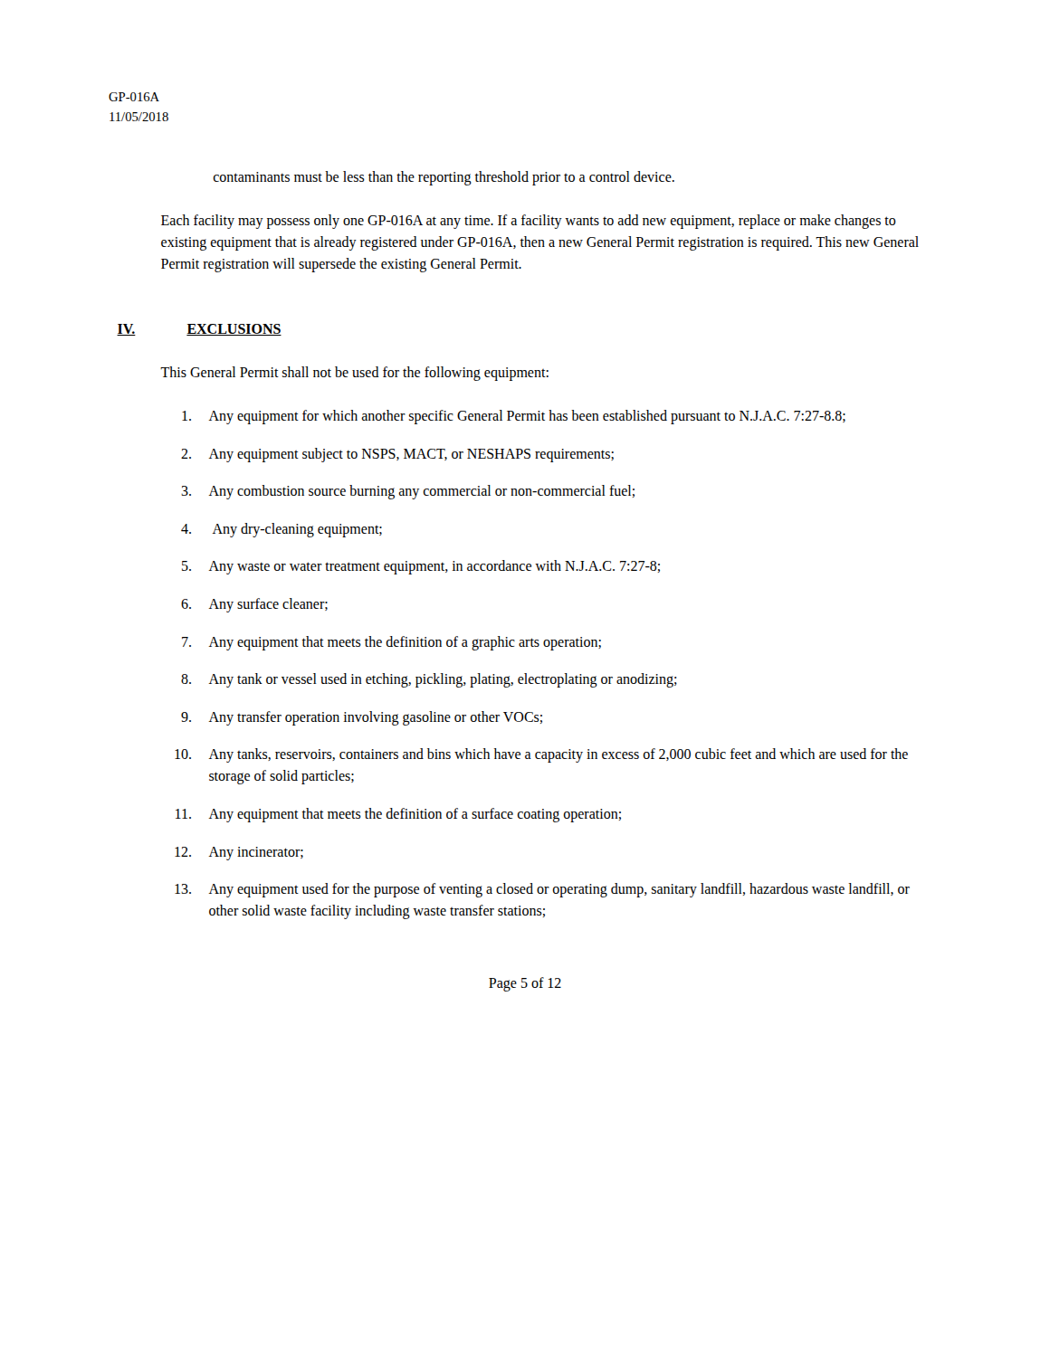GP-016A
11/05/2018
contaminants must be less than the reporting threshold prior to a control device.
Each facility may possess only one GP-016A at any time. If a facility wants to add new equipment, replace or make changes to existing equipment that is already registered under GP-016A, then a new General Permit registration is required. This new General Permit registration will supersede the existing General Permit.
IV.
EXCLUSIONS
This General Permit shall not be used for the following equipment:
Any equipment for which another specific General Permit has been established pursuant to N.J.A.C. 7:27-8.8;
Any equipment subject to NSPS, MACT, or NESHAPS requirements;
Any combustion source burning any commercial or non-commercial fuel;
Any dry-cleaning equipment;
Any waste or water treatment equipment, in accordance with N.J.A.C. 7:27-8;
Any surface cleaner;
Any equipment that meets the definition of a graphic arts operation;
Any tank or vessel used in etching, pickling, plating, electroplating or anodizing;
Any transfer operation involving gasoline or other VOCs;
Any tanks, reservoirs, containers and bins which have a capacity in excess of 2,000 cubic feet and which are used for the storage of solid particles;
Any equipment that meets the definition of a surface coating operation;
Any incinerator;
Any equipment used for the purpose of venting a closed or operating dump, sanitary landfill, hazardous waste landfill, or other solid waste facility including waste transfer stations;
Page 5 of 12